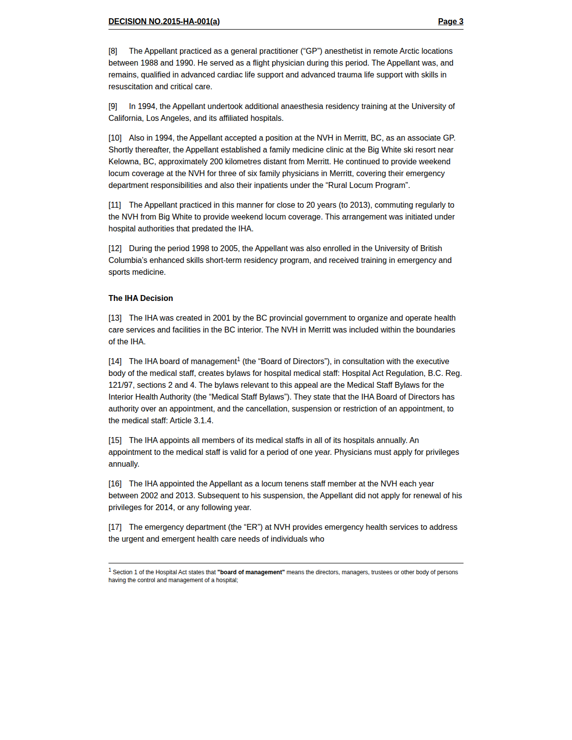DECISION NO.2015-HA-001(a) Page 3
[8] The Appellant practiced as a general practitioner (“GP”) anesthetist in remote Arctic locations between 1988 and 1990. He served as a flight physician during this period. The Appellant was, and remains, qualified in advanced cardiac life support and advanced trauma life support with skills in resuscitation and critical care.
[9] In 1994, the Appellant undertook additional anaesthesia residency training at the University of California, Los Angeles, and its affiliated hospitals.
[10] Also in 1994, the Appellant accepted a position at the NVH in Merritt, BC, as an associate GP. Shortly thereafter, the Appellant established a family medicine clinic at the Big White ski resort near Kelowna, BC, approximately 200 kilometres distant from Merritt. He continued to provide weekend locum coverage at the NVH for three of six family physicians in Merritt, covering their emergency department responsibilities and also their inpatients under the “Rural Locum Program”.
[11] The Appellant practiced in this manner for close to 20 years (to 2013), commuting regularly to the NVH from Big White to provide weekend locum coverage. This arrangement was initiated under hospital authorities that predated the IHA.
[12] During the period 1998 to 2005, the Appellant was also enrolled in the University of British Columbia’s enhanced skills short-term residency program, and received training in emergency and sports medicine.
The IHA Decision
[13] The IHA was created in 2001 by the BC provincial government to organize and operate health care services and facilities in the BC interior. The NVH in Merritt was included within the boundaries of the IHA.
[14] The IHA board of management1 (the “Board of Directors”), in consultation with the executive body of the medical staff, creates bylaws for hospital medical staff: Hospital Act Regulation, B.C. Reg. 121/97, sections 2 and 4. The bylaws relevant to this appeal are the Medical Staff Bylaws for the Interior Health Authority (the “Medical Staff Bylaws”). They state that the IHA Board of Directors has authority over an appointment, and the cancellation, suspension or restriction of an appointment, to the medical staff: Article 3.1.4.
[15] The IHA appoints all members of its medical staffs in all of its hospitals annually. An appointment to the medical staff is valid for a period of one year. Physicians must apply for privileges annually.
[16] The IHA appointed the Appellant as a locum tenens staff member at the NVH each year between 2002 and 2013. Subsequent to his suspension, the Appellant did not apply for renewal of his privileges for 2014, or any following year.
[17] The emergency department (the “ER”) at NVH provides emergency health services to address the urgent and emergent health care needs of individuals who
1 Section 1 of the Hospital Act states that "board of management" means the directors, managers, trustees or other body of persons having the control and management of a hospital;